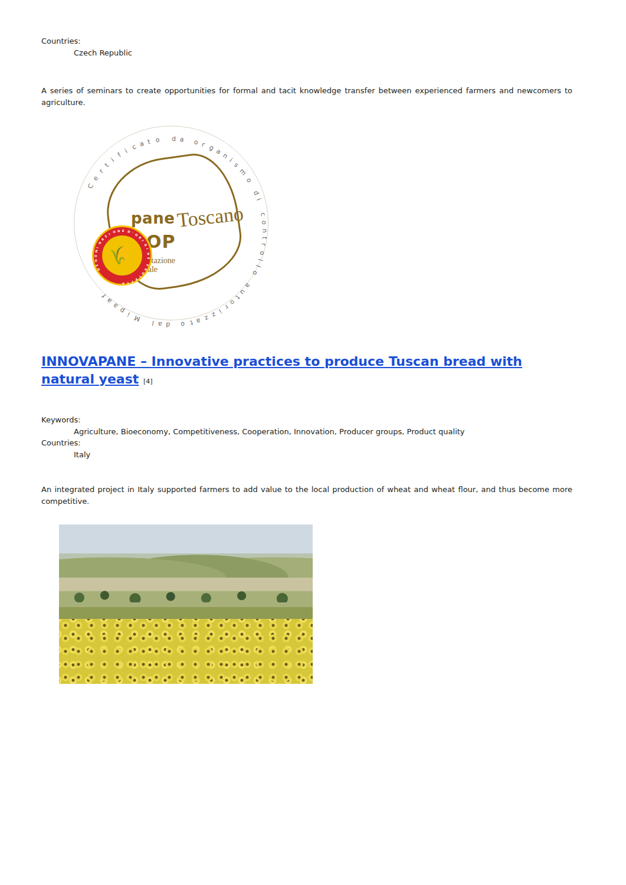Countries:
Czech Republic
A series of seminars to create opportunities for formal and tacit knowledge transfer between experienced farmers and newcomers to agriculture.
C e r t i f i c a t o d a o r g a n i s m o d i c o n t r o l l o a u t o r i z z a t o d a l M i p a a f
pane Toscano DOP a lievitazione
naturale
D E N O M I N A Z I O N E D ' O R I G I N E P R O T E T T A
🌾
INNOVAPANE – Innovative practices to produce Tuscan bread with natural yeast [4]
Keywords:
Agriculture, Bioeconomy, Competitiveness, Cooperation, Innovation, Producer groups, Product quality
Countries:
Italy
An integrated project in Italy supported farmers to add value to the local production of wheat and wheat flour, and thus become more competitive.